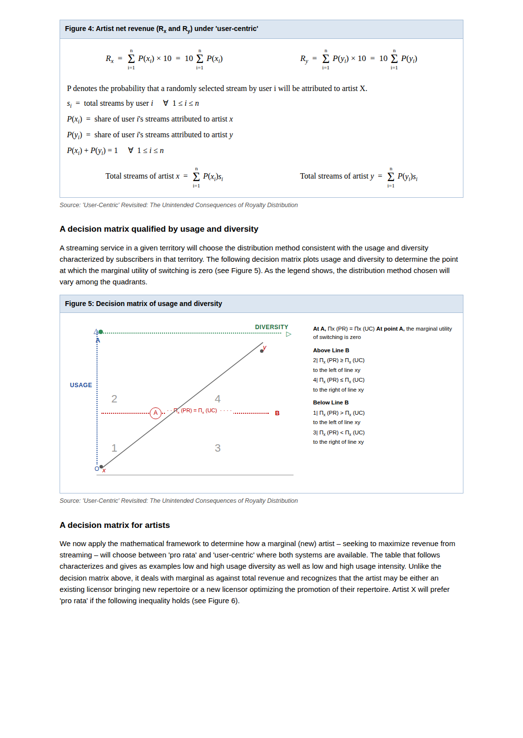Figure 4: Artist net revenue (Rx and Ry) under 'user-centric'
Rx = nΣi=1 P(xi) × 10 = 10 nΣi=1 P(xi)
Ry = nΣi=1 P(yi) × 10 = 10 nΣi=1 P(yi)
P denotes the probability that a randomly selected stream by user i will be attributed to artist X. si = total streams by user i ∀ 1 ≤ i ≤ n P(xi) = share of user i's streams attributed to artist x P(yi) = share of user i's streams attributed to artist y P(xi) + P(yi) = 1 ∀ 1 ≤ i ≤ n
Total streams of artist x = nΣi=1 P(xi)si
Total streams of artist y = nΣi=1 P(yi)si
Source: 'User-Centric' Revisited: The Unintended Consequences of Royalty Distribution
A decision matrix qualified by usage and diversity
A streaming service in a given territory will choose the distribution method consistent with the usage and diversity characterized by subscribers in that territory. The following decision matrix plots usage and diversity to determine the point at which the marginal utility of switching is zero (see Figure 5). As the legend shows, the distribution method chosen will vary among the quadrants.
Figure 5: Decision matrix of usage and diversity
DIVERSITY
USAGE
△
▷
A
O
1
2
3
4
A
· · Πx (PR) = Πx (UC) · · · ·
B
x
y
At A, Πx (PR) = Πx (UC) At point A, the marginal utility of switching is zero
Above Line B
2| Πx (PR) ≥ Πx (UC)
to the left of line xy
4| Πx (PR) ≤ Πx (UC)
to the right of line xy
Below Line B
1| Πx (PR) > Πx (UC)
to the left of line xy
3| Πx (PR) < Πx (UC)
to the right of line xy
Source: 'User-Centric' Revisited: The Unintended Consequences of Royalty Distribution
A decision matrix for artists
We now apply the mathematical framework to determine how a marginal (new) artist – seeking to maximize revenue from streaming – will choose between 'pro rata' and 'user-centric' where both systems are available. The table that follows characterizes and gives as examples low and high usage diversity as well as low and high usage intensity. Unlike the decision matrix above, it deals with marginal as against total revenue and recognizes that the artist may be either an existing licensor bringing new repertoire or a new licensor optimizing the promotion of their repertoire. Artist X will prefer 'pro rata' if the following inequality holds (see Figure 6).